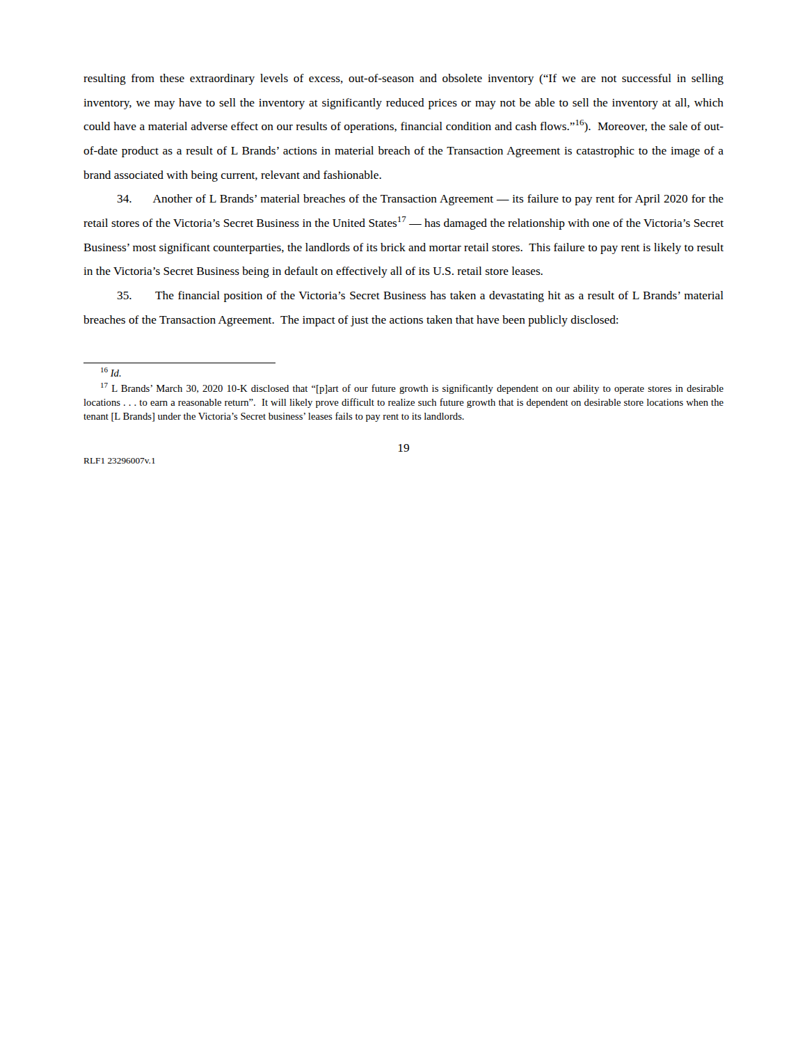resulting from these extraordinary levels of excess, out-of-season and obsolete inventory (“If we are not successful in selling inventory, we may have to sell the inventory at significantly reduced prices or may not be able to sell the inventory at all, which could have a material adverse effect on our results of operations, financial condition and cash flows.”16). Moreover, the sale of out-of-date product as a result of L Brands’ actions in material breach of the Transaction Agreement is catastrophic to the image of a brand associated with being current, relevant and fashionable.
34. Another of L Brands’ material breaches of the Transaction Agreement — its failure to pay rent for April 2020 for the retail stores of the Victoria’s Secret Business in the United States17 — has damaged the relationship with one of the Victoria’s Secret Business’ most significant counterparties, the landlords of its brick and mortar retail stores. This failure to pay rent is likely to result in the Victoria’s Secret Business being in default on effectively all of its U.S. retail store leases.
35. The financial position of the Victoria’s Secret Business has taken a devastating hit as a result of L Brands’ material breaches of the Transaction Agreement. The impact of just the actions taken that have been publicly disclosed:
16 Id.
17 L Brands’ March 30, 2020 10-K disclosed that “[p]art of our future growth is significantly dependent on our ability to operate stores in desirable locations . . . to earn a reasonable return”. It will likely prove difficult to realize such future growth that is dependent on desirable store locations when the tenant [L Brands] under the Victoria’s Secret business’ leases fails to pay rent to its landlords.
19
RLF1 23296007v.1